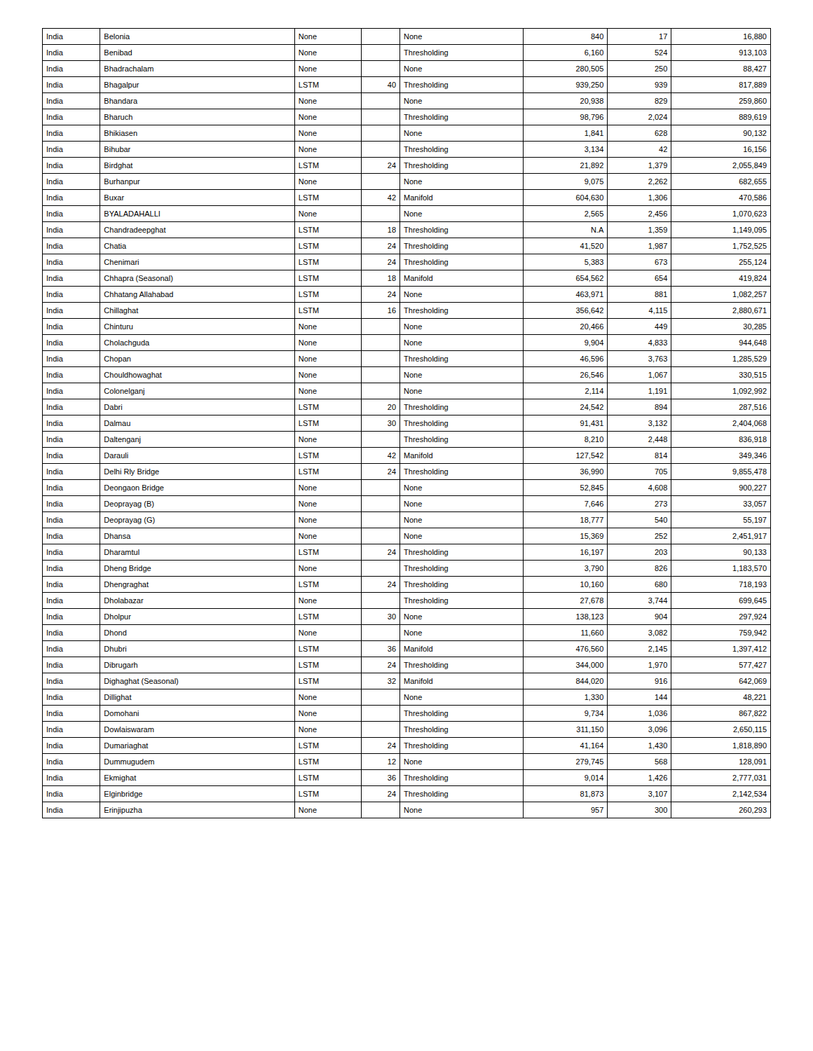| India | Belonia | None | | None | 840 | 17 | 16,880 |
| India | Benibad | None | | Thresholding | 6,160 | 524 | 913,103 |
| India | Bhadrachalam | None | | None | 280,505 | 250 | 88,427 |
| India | Bhagalpur | LSTM | 40 | Thresholding | 939,250 | 939 | 817,889 |
| India | Bhandara | None | | None | 20,938 | 829 | 259,860 |
| India | Bharuch | None | | Thresholding | 98,796 | 2,024 | 889,619 |
| India | Bhikiasen | None | | None | 1,841 | 628 | 90,132 |
| India | Bihubar | None | | Thresholding | 3,134 | 42 | 16,156 |
| India | Birdghat | LSTM | 24 | Thresholding | 21,892 | 1,379 | 2,055,849 |
| India | Burhanpur | None | | None | 9,075 | 2,262 | 682,655 |
| India | Buxar | LSTM | 42 | Manifold | 604,630 | 1,306 | 470,586 |
| India | BYALADAHALLI | None | | None | 2,565 | 2,456 | 1,070,623 |
| India | Chandradeepghat | LSTM | 18 | Thresholding | N.A | 1,359 | 1,149,095 |
| India | Chatia | LSTM | 24 | Thresholding | 41,520 | 1,987 | 1,752,525 |
| India | Chenimari | LSTM | 24 | Thresholding | 5,383 | 673 | 255,124 |
| India | Chhapra (Seasonal) | LSTM | 18 | Manifold | 654,562 | 654 | 419,824 |
| India | Chhatang Allahabad | LSTM | 24 | None | 463,971 | 881 | 1,082,257 |
| India | Chillaghat | LSTM | 16 | Thresholding | 356,642 | 4,115 | 2,880,671 |
| India | Chinturu | None | | None | 20,466 | 449 | 30,285 |
| India | Cholachguda | None | | None | 9,904 | 4,833 | 944,648 |
| India | Chopan | None | | Thresholding | 46,596 | 3,763 | 1,285,529 |
| India | Chouldhowaghat | None | | None | 26,546 | 1,067 | 330,515 |
| India | Colonelganj | None | | None | 2,114 | 1,191 | 1,092,992 |
| India | Dabri | LSTM | 20 | Thresholding | 24,542 | 894 | 287,516 |
| India | Dalmau | LSTM | 30 | Thresholding | 91,431 | 3,132 | 2,404,068 |
| India | Daltenganj | None | | Thresholding | 8,210 | 2,448 | 836,918 |
| India | Darauli | LSTM | 42 | Manifold | 127,542 | 814 | 349,346 |
| India | Delhi Rly Bridge | LSTM | 24 | Thresholding | 36,990 | 705 | 9,855,478 |
| India | Deongaon Bridge | None | | None | 52,845 | 4,608 | 900,227 |
| India | Deoprayag (B) | None | | None | 7,646 | 273 | 33,057 |
| India | Deoprayag (G) | None | | None | 18,777 | 540 | 55,197 |
| India | Dhansa | None | | None | 15,369 | 252 | 2,451,917 |
| India | Dharamtul | LSTM | 24 | Thresholding | 16,197 | 203 | 90,133 |
| India | Dheng Bridge | None | | Thresholding | 3,790 | 826 | 1,183,570 |
| India | Dhengraghat | LSTM | 24 | Thresholding | 10,160 | 680 | 718,193 |
| India | Dholabazar | None | | Thresholding | 27,678 | 3,744 | 699,645 |
| India | Dholpur | LSTM | 30 | None | 138,123 | 904 | 297,924 |
| India | Dhond | None | | None | 11,660 | 3,082 | 759,942 |
| India | Dhubri | LSTM | 36 | Manifold | 476,560 | 2,145 | 1,397,412 |
| India | Dibrugarh | LSTM | 24 | Thresholding | 344,000 | 1,970 | 577,427 |
| India | Dighaghat (Seasonal) | LSTM | 32 | Manifold | 844,020 | 916 | 642,069 |
| India | Dillighat | None | | None | 1,330 | 144 | 48,221 |
| India | Domohani | None | | Thresholding | 9,734 | 1,036 | 867,822 |
| India | Dowlaiswaram | None | | Thresholding | 311,150 | 3,096 | 2,650,115 |
| India | Dumariaghat | LSTM | 24 | Thresholding | 41,164 | 1,430 | 1,818,890 |
| India | Dummugudem | LSTM | 12 | None | 279,745 | 568 | 128,091 |
| India | Ekmighat | LSTM | 36 | Thresholding | 9,014 | 1,426 | 2,777,031 |
| India | Elginbridge | LSTM | 24 | Thresholding | 81,873 | 3,107 | 2,142,534 |
| India | Erinjipuzha | None | | None | 957 | 300 | 260,293 |